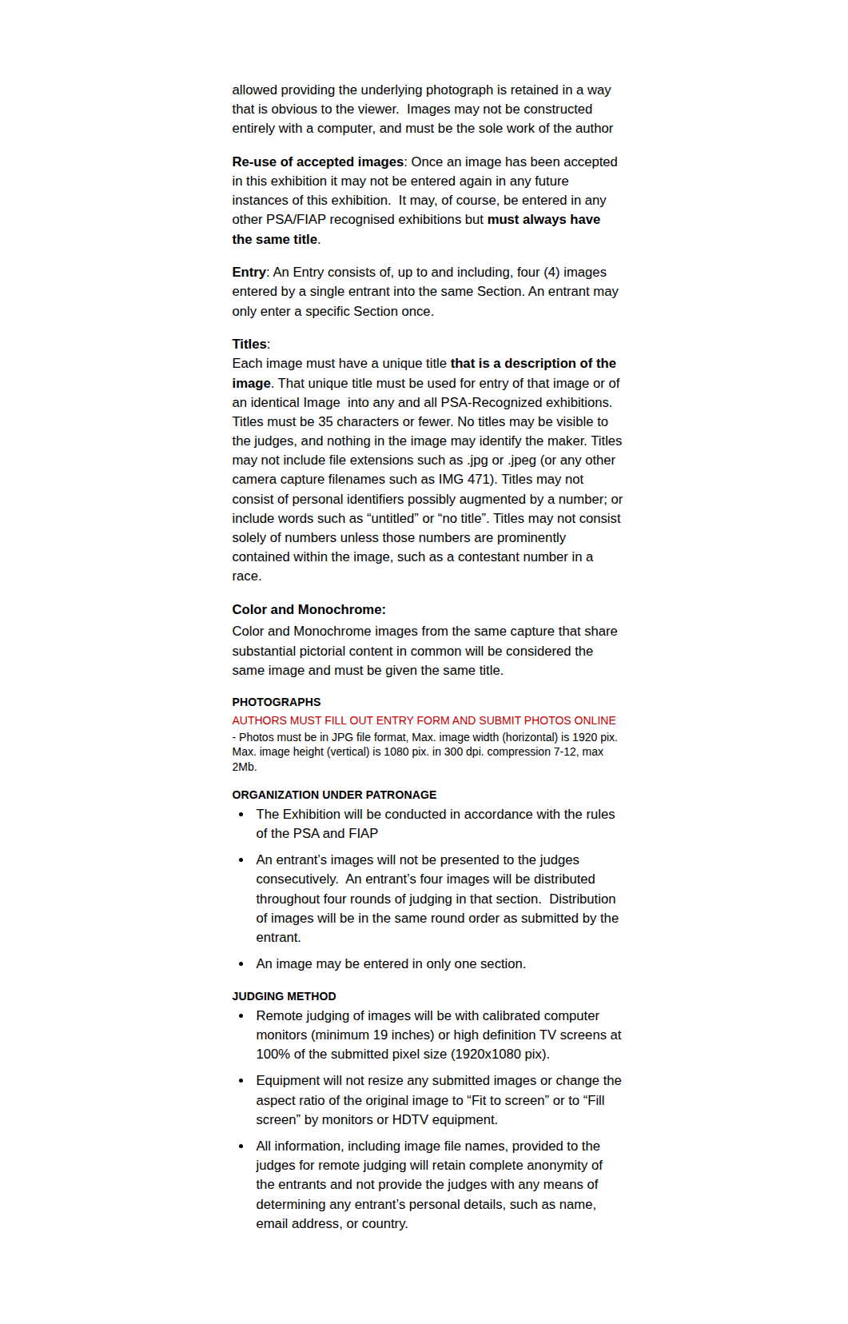allowed providing the underlying photograph is retained in a way that is obvious to the viewer. Images may not be constructed entirely with a computer, and must be the sole work of the author
Re-use of accepted images: Once an image has been accepted in this exhibition it may not be entered again in any future instances of this exhibition. It may, of course, be entered in any other PSA/FIAP recognised exhibitions but must always have the same title.
Entry: An Entry consists of, up to and including, four (4) images entered by a single entrant into the same Section. An entrant may only enter a specific Section once.
Titles:
Each image must have a unique title that is a description of the image. That unique title must be used for entry of that image or of an identical Image into any and all PSA-Recognized exhibitions. Titles must be 35 characters or fewer. No titles may be visible to the judges, and nothing in the image may identify the maker. Titles may not include file extensions such as .jpg or .jpeg (or any other camera capture filenames such as IMG 471). Titles may not consist of personal identifiers possibly augmented by a number; or include words such as “untitled” or “no title”. Titles may not consist solely of numbers unless those numbers are prominently contained within the image, such as a contestant number in a race.
Color and Monochrome:
Color and Monochrome images from the same capture that share substantial pictorial content in common will be considered the same image and must be given the same title.
PHOTOGRAPHS
AUTHORS MUST FILL OUT ENTRY FORM AND SUBMIT PHOTOS ONLINE
- Photos must be in JPG file format, Max. image width (horizontal) is 1920 pix. Max. image height (vertical) is 1080 pix. in 300 dpi. compression 7-12, max 2Mb.
ORGANIZATION UNDER PATRONAGE
The Exhibition will be conducted in accordance with the rules of the PSA and FIAP
An entrant’s images will not be presented to the judges consecutively. An entrant’s four images will be distributed throughout four rounds of judging in that section. Distribution of images will be in the same round order as submitted by the entrant.
An image may be entered in only one section.
JUDGING METHOD
Remote judging of images will be with calibrated computer monitors (minimum 19 inches) or high definition TV screens at 100% of the submitted pixel size (1920x1080 pix).
Equipment will not resize any submitted images or change the aspect ratio of the original image to “Fit to screen” or to “Fill screen” by monitors or HDTV equipment.
All information, including image file names, provided to the judges for remote judging will retain complete anonymity of the entrants and not provide the judges with any means of determining any entrant’s personal details, such as name, email address, or country.